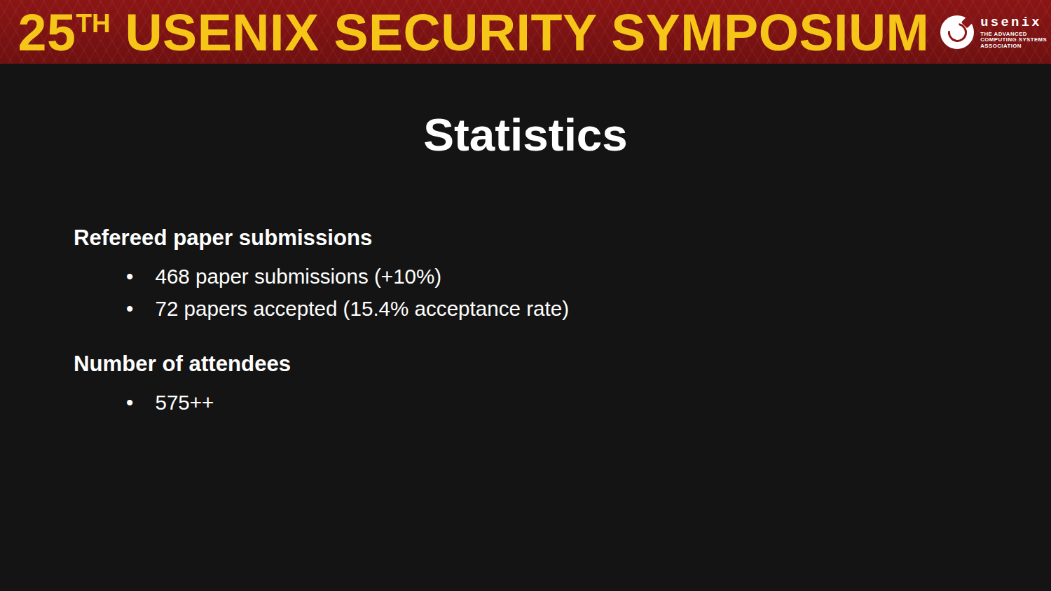25th USENIX Security Symposium
usenix
The Advanced
Computing Systems
Association
Statistics
Refereed paper submissions
468 paper submissions (+10%)
72 papers accepted (15.4% acceptance rate)
Number of attendees
575++